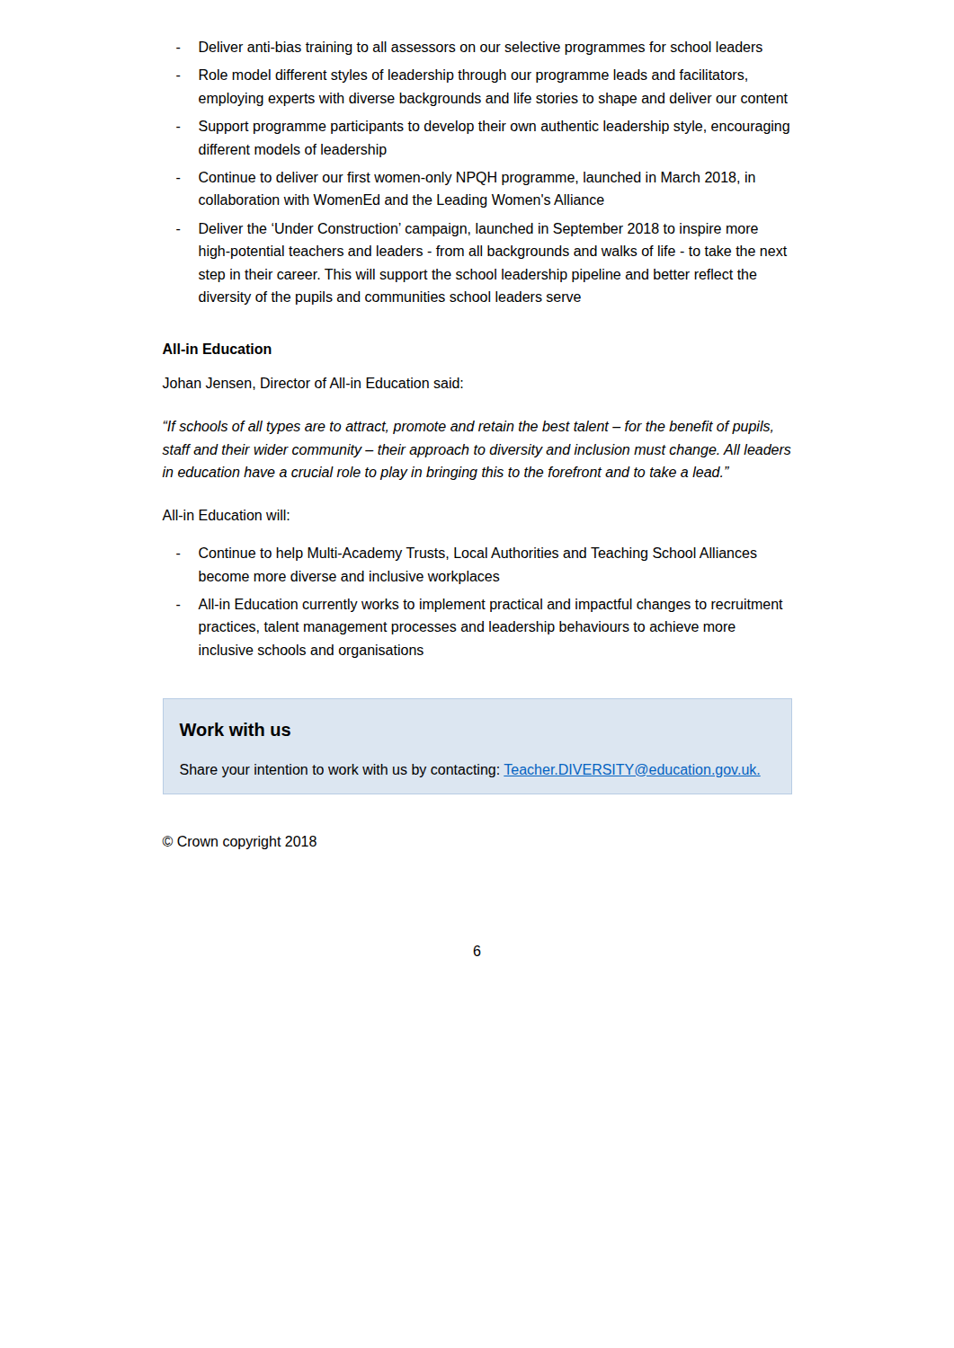Deliver anti-bias training to all assessors on our selective programmes for school leaders
Role model different styles of leadership through our programme leads and facilitators, employing experts with diverse backgrounds and life stories to shape and deliver our content
Support programme participants to develop their own authentic leadership style, encouraging different models of leadership
Continue to deliver our first women-only NPQH programme, launched in March 2018, in collaboration with WomenEd and the Leading Women's Alliance
Deliver the ‘Under Construction’ campaign, launched in September 2018 to inspire more high-potential teachers and leaders - from all backgrounds and walks of life - to take the next step in their career. This will support the school leadership pipeline and better reflect the diversity of the pupils and communities school leaders serve
All-in Education
Johan Jensen, Director of All-in Education said:
“If schools of all types are to attract, promote and retain the best talent – for the benefit of pupils, staff and their wider community – their approach to diversity and inclusion must change. All leaders in education have a crucial role to play in bringing this to the forefront and to take a lead.”
All-in Education will:
Continue to help Multi-Academy Trusts, Local Authorities and Teaching School Alliances become more diverse and inclusive workplaces
All-in Education currently works to implement practical and impactful changes to recruitment practices, talent management processes and leadership behaviours to achieve more inclusive schools and organisations
Work with us
Share your intention to work with us by contacting: Teacher.DIVERSITY@education.gov.uk.
© Crown copyright 2018
6